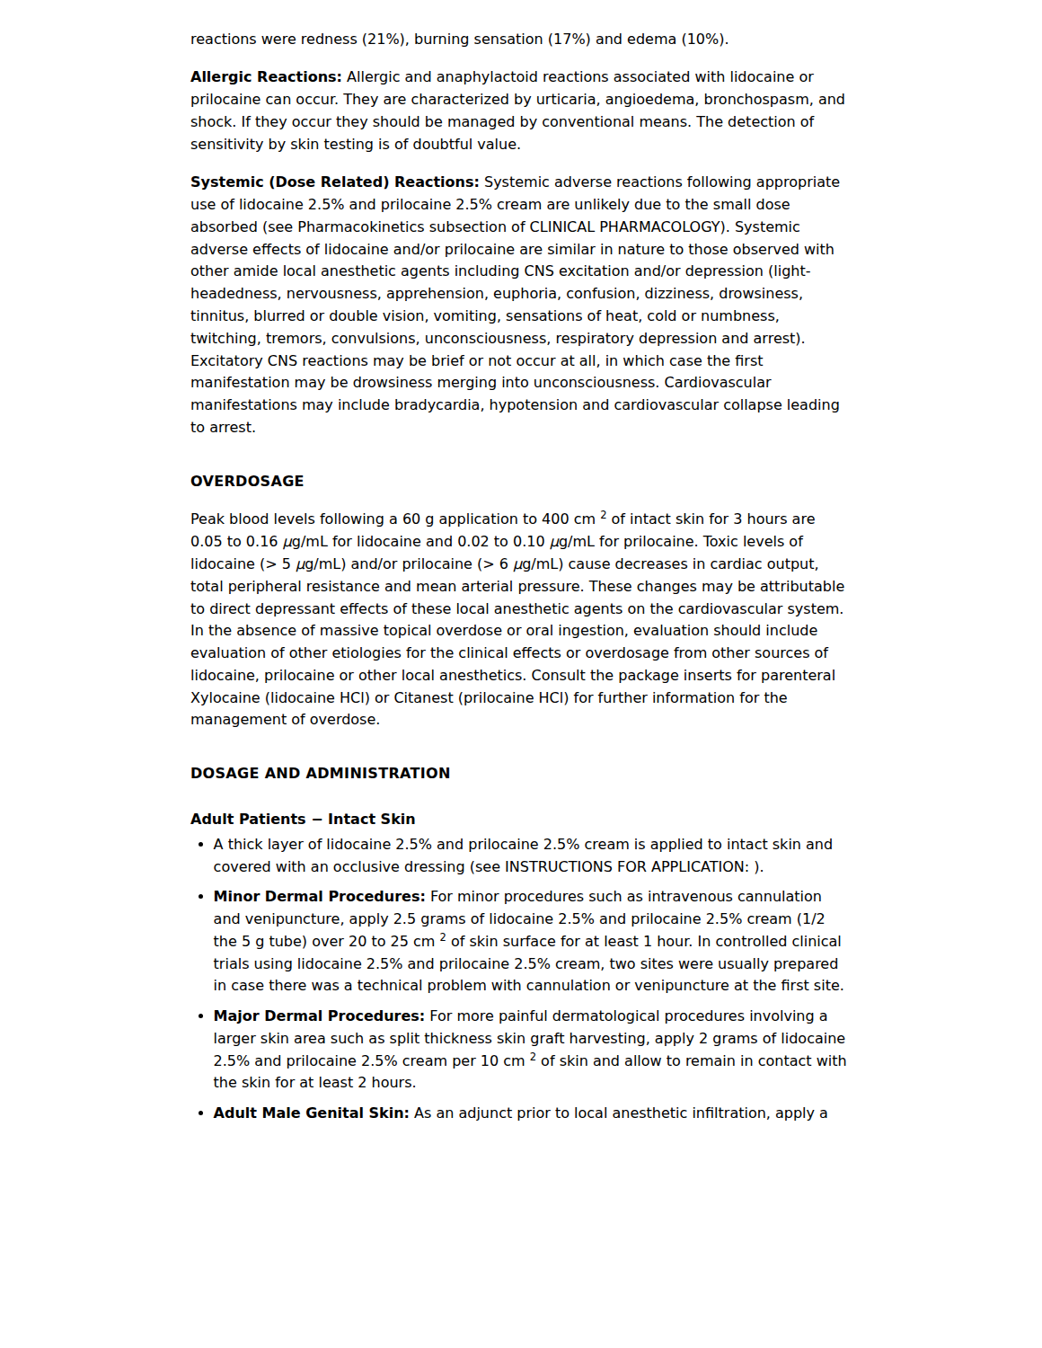reactions were redness (21%), burning sensation (17%) and edema (10%).
Allergic Reactions: Allergic and anaphylactoid reactions associated with lidocaine or prilocaine can occur. They are characterized by urticaria, angioedema, bronchospasm, and shock. If they occur they should be managed by conventional means. The detection of sensitivity by skin testing is of doubtful value.
Systemic (Dose Related) Reactions: Systemic adverse reactions following appropriate use of lidocaine 2.5% and prilocaine 2.5% cream are unlikely due to the small dose absorbed (see Pharmacokinetics subsection of CLINICAL PHARMACOLOGY). Systemic adverse effects of lidocaine and/or prilocaine are similar in nature to those observed with other amide local anesthetic agents including CNS excitation and/or depression (light-headedness, nervousness, apprehension, euphoria, confusion, dizziness, drowsiness, tinnitus, blurred or double vision, vomiting, sensations of heat, cold or numbness, twitching, tremors, convulsions, unconsciousness, respiratory depression and arrest). Excitatory CNS reactions may be brief or not occur at all, in which case the first manifestation may be drowsiness merging into unconsciousness. Cardiovascular manifestations may include bradycardia, hypotension and cardiovascular collapse leading to arrest.
OVERDOSAGE
Peak blood levels following a 60 g application to 400 cm 2 of intact skin for 3 hours are 0.05 to 0.16 µg/mL for lidocaine and 0.02 to 0.10 µg/mL for prilocaine. Toxic levels of lidocaine (> 5 µg/mL) and/or prilocaine (> 6 µg/mL) cause decreases in cardiac output, total peripheral resistance and mean arterial pressure. These changes may be attributable to direct depressant effects of these local anesthetic agents on the cardiovascular system. In the absence of massive topical overdose or oral ingestion, evaluation should include evaluation of other etiologies for the clinical effects or overdosage from other sources of lidocaine, prilocaine or other local anesthetics. Consult the package inserts for parenteral Xylocaine (lidocaine HCl) or Citanest (prilocaine HCl) for further information for the management of overdose.
DOSAGE AND ADMINISTRATION
Adult Patients − Intact Skin
A thick layer of lidocaine 2.5% and prilocaine 2.5% cream is applied to intact skin and covered with an occlusive dressing (see INSTRUCTIONS FOR APPLICATION: ).
Minor Dermal Procedures: For minor procedures such as intravenous cannulation and venipuncture, apply 2.5 grams of lidocaine 2.5% and prilocaine 2.5% cream (1/2 the 5 g tube) over 20 to 25 cm 2 of skin surface for at least 1 hour. In controlled clinical trials using lidocaine 2.5% and prilocaine 2.5% cream, two sites were usually prepared in case there was a technical problem with cannulation or venipuncture at the first site.
Major Dermal Procedures: For more painful dermatological procedures involving a larger skin area such as split thickness skin graft harvesting, apply 2 grams of lidocaine 2.5% and prilocaine 2.5% cream per 10 cm 2 of skin and allow to remain in contact with the skin for at least 2 hours.
Adult Male Genital Skin: As an adjunct prior to local anesthetic infiltration, apply a